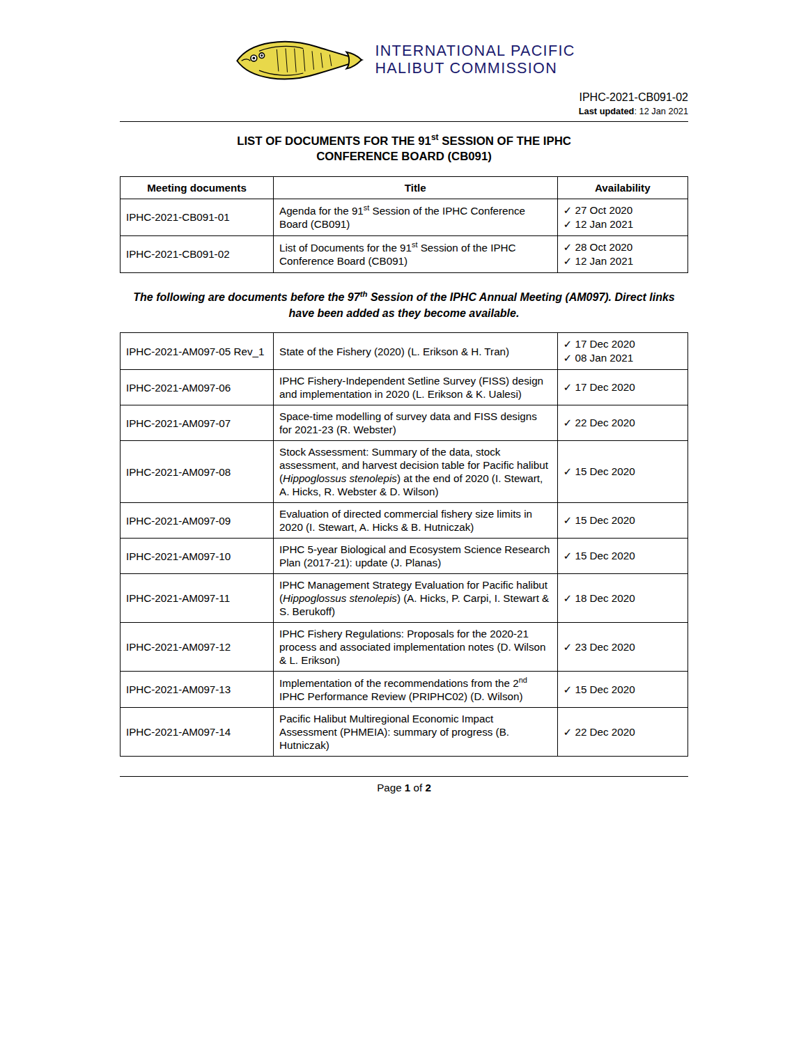International Pacific
Halibut Commission
IPHC-2021-CB091-02
Last updated: 12 Jan 2021
LIST OF DOCUMENTS FOR THE 91st SESSION OF THE IPHC
CONFERENCE BOARD (CB091)
| Meeting documents | Title | Availability |
| --- | --- | --- |
| IPHC-2021-CB091-01 | Agenda for the 91 st Session of the IPHC Conference Board (CB091) | ✓ 27 Oct 2020 ✓ 12 Jan 2021 |
| IPHC-2021-CB091-02 | List of Documents for the 91 st Session of the IPHC Conference Board (CB091) | ✓ 28 Oct 2020 ✓ 12 Jan 2021 |
The following are documents before the 97th Session of the IPHC Annual Meeting (AM097). Direct links have been added as they become available.
| IPHC-2021-AM097-05 Rev_1 | State of the Fishery (2020) (L. Erikson & H. Tran) | ✓ 17 Dec 2020 ✓ 08 Jan 2021 |
| IPHC-2021-AM097-06 | IPHC Fishery-Independent Setline Survey (FISS) design and implementation in 2020 (L. Erikson & K. Ualesi) | ✓ 17 Dec 2020 |
| IPHC-2021-AM097-07 | Space-time modelling of survey data and FISS designs for 2021-23 (R. Webster) | ✓ 22 Dec 2020 |
| IPHC-2021-AM097-08 | Stock Assessment: Summary of the data, stock assessment, and harvest decision table for Pacific halibut ( Hippoglossus stenolepis ) at the end of 2020 (I. Stewart, A. Hicks, R. Webster & D. Wilson) | ✓ 15 Dec 2020 |
| IPHC-2021-AM097-09 | Evaluation of directed commercial fishery size limits in 2020 (I. Stewart, A. Hicks & B. Hutniczak) | ✓ 15 Dec 2020 |
| IPHC-2021-AM097-10 | IPHC 5-year Biological and Ecosystem Science Research Plan (2017-21): update (J. Planas) | ✓ 15 Dec 2020 |
| IPHC-2021-AM097-11 | IPHC Management Strategy Evaluation for Pacific halibut ( Hippoglossus stenolepis ) (A. Hicks, P. Carpi, I. Stewart & S. Berukoff) | ✓ 18 Dec 2020 |
| IPHC-2021-AM097-12 | IPHC Fishery Regulations: Proposals for the 2020-21 process and associated implementation notes (D. Wilson & L. Erikson) | ✓ 23 Dec 2020 |
| IPHC-2021-AM097-13 | Implementation of the recommendations from the 2 nd IPHC Performance Review (PRIPHC02) (D. Wilson) | ✓ 15 Dec 2020 |
| IPHC-2021-AM097-14 | Pacific Halibut Multiregional Economic Impact Assessment (PHMEIA): summary of progress (B. Hutniczak) | ✓ 22 Dec 2020 |
Page 1 of 2